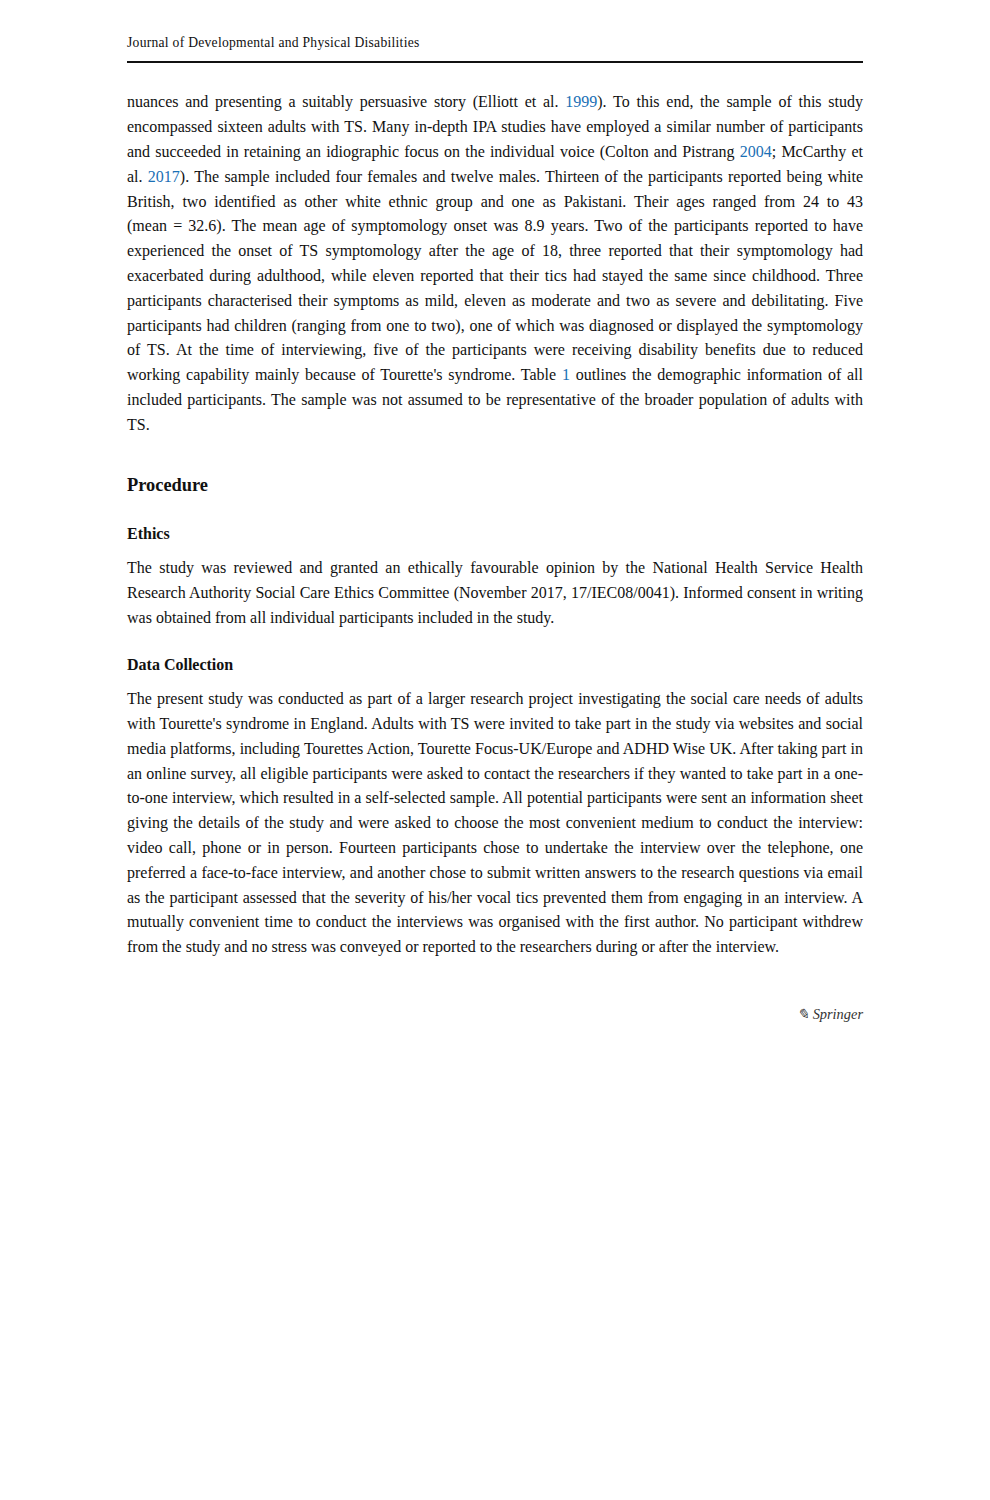Journal of Developmental and Physical Disabilities
nuances and presenting a suitably persuasive story (Elliott et al. 1999). To this end, the sample of this study encompassed sixteen adults with TS. Many in-depth IPA studies have employed a similar number of participants and succeeded in retaining an idiographic focus on the individual voice (Colton and Pistrang 2004; McCarthy et al. 2017). The sample included four females and twelve males. Thirteen of the participants reported being white British, two identified as other white ethnic group and one as Pakistani. Their ages ranged from 24 to 43 (mean = 32.6). The mean age of symptomology onset was 8.9 years. Two of the participants reported to have experienced the onset of TS symptomology after the age of 18, three reported that their symptomology had exacerbated during adulthood, while eleven reported that their tics had stayed the same since childhood. Three participants characterised their symptoms as mild, eleven as moderate and two as severe and debilitating. Five participants had children (ranging from one to two), one of which was diagnosed or displayed the symptomology of TS. At the time of interviewing, five of the participants were receiving disability benefits due to reduced working capability mainly because of Tourette's syndrome. Table 1 outlines the demographic information of all included participants. The sample was not assumed to be representative of the broader population of adults with TS.
Procedure
Ethics
The study was reviewed and granted an ethically favourable opinion by the National Health Service Health Research Authority Social Care Ethics Committee (November 2017, 17/IEC08/0041). Informed consent in writing was obtained from all individual participants included in the study.
Data Collection
The present study was conducted as part of a larger research project investigating the social care needs of adults with Tourette's syndrome in England. Adults with TS were invited to take part in the study via websites and social media platforms, including Tourettes Action, Tourette Focus-UK/Europe and ADHD Wise UK. After taking part in an online survey, all eligible participants were asked to contact the researchers if they wanted to take part in a one-to-one interview, which resulted in a self-selected sample. All potential participants were sent an information sheet giving the details of the study and were asked to choose the most convenient medium to conduct the interview: video call, phone or in person. Fourteen participants chose to undertake the interview over the telephone, one preferred a face-to-face interview, and another chose to submit written answers to the research questions via email as the participant assessed that the severity of his/her vocal tics prevented them from engaging in an interview. A mutually convenient time to conduct the interviews was organised with the first author. No participant withdrew from the study and no stress was conveyed or reported to the researchers during or after the interview.
✎ Springer